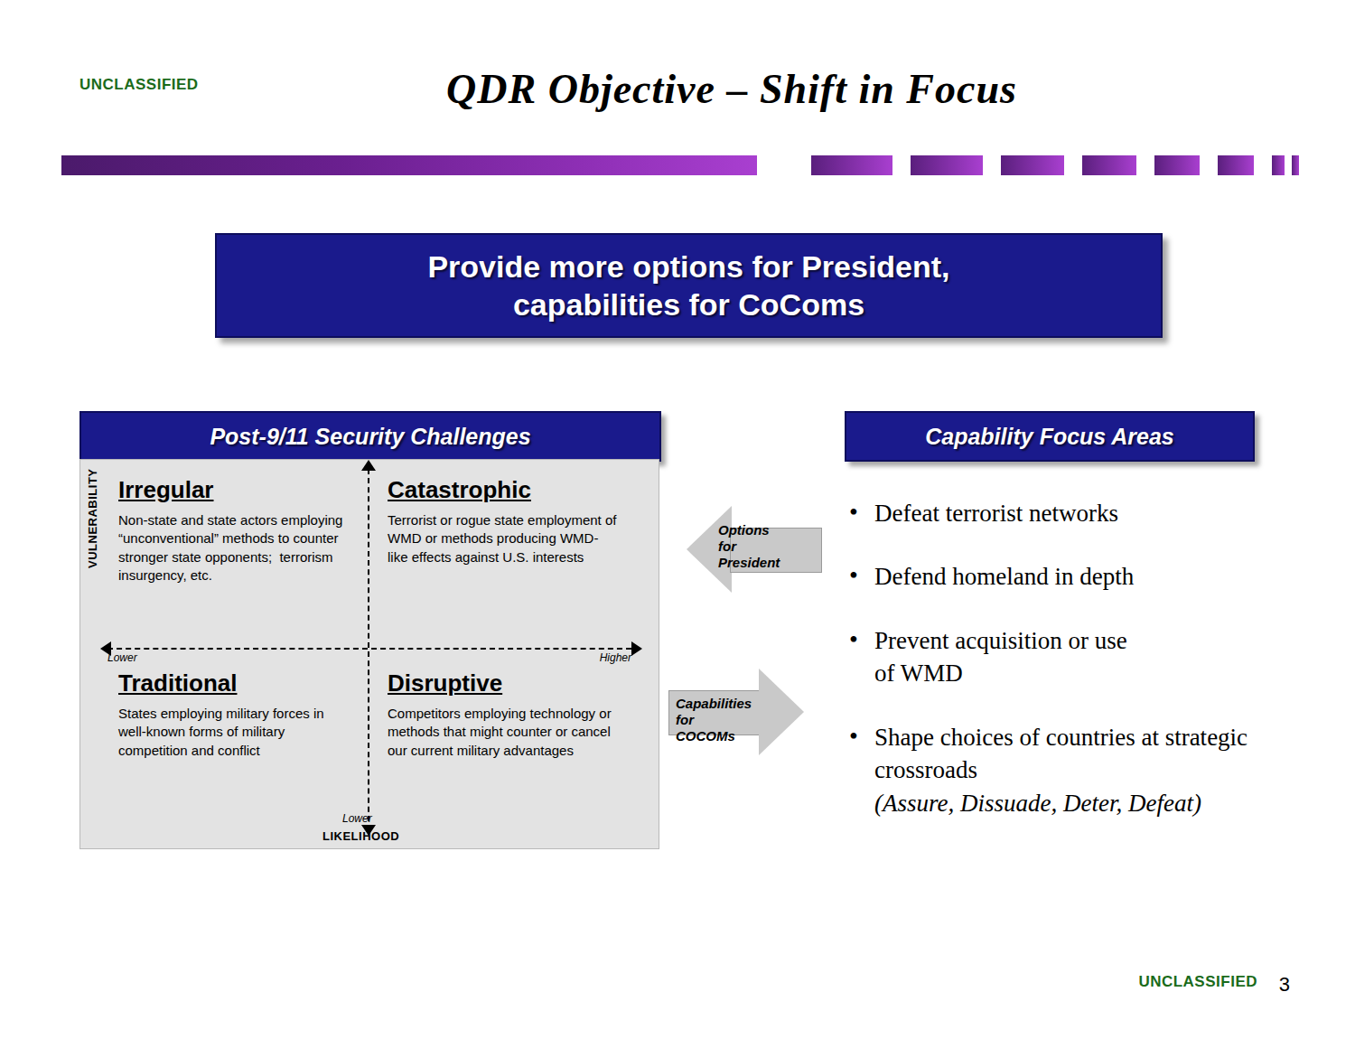UNCLASSIFIED
QDR Objective – Shift in Focus
Provide more options for President,
capabilities for CoComs
Post-9/11 Security Challenges
Capability Focus Areas
VULNERABILITY
LIKELIHOOD
Lower
Higher
Lower
Irregular
Non-state and state actors employing “unconventional” methods to counter stronger state opponents; terrorism insurgency, etc.
Catastrophic
Terrorist or rogue state employment of WMD or methods producing WMD-like effects against U.S. interests
Traditional
States employing military forces in well-known forms of military competition and conflict
Disruptive
Competitors employing technology or methods that might counter or cancel our current military advantages
Options
for
President
Capabilities
for
COCOMs
Defeat terrorist networks
Defend homeland in depth
Prevent acquisition or use
of WMD
Shape choices of countries at strategic crossroads(Assure, Dissuade, Deter, Defeat)
UNCLASSIFIED
3